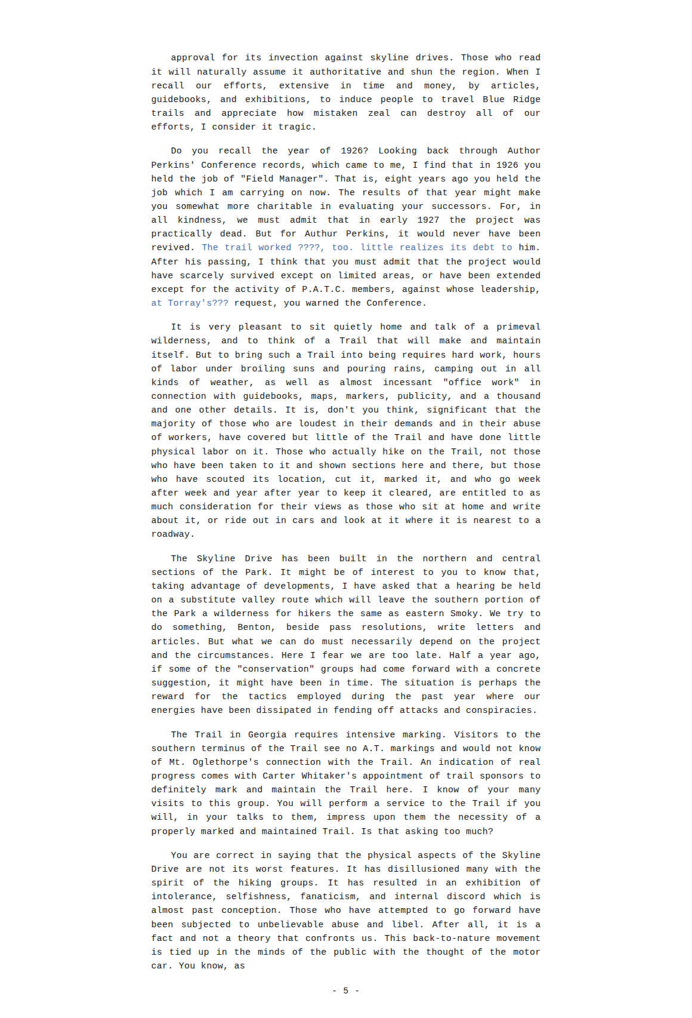approval for its invection against skyline drives. Those who read it will naturally assume it authoritative and shun the region. When I recall our efforts, extensive in time and money, by articles, guidebooks, and exhibitions, to induce people to travel Blue Ridge trails and appreciate how mistaken zeal can destroy all of our efforts, I consider it tragic.
Do you recall the year of 1926? Looking back through Author Perkins' Conference records, which came to me, I find that in 1926 you held the job of "Field Manager". That is, eight years ago you held the job which I am carrying on now. The results of that year might make you somewhat more charitable in evaluating your successors. For, in all kindness, we must admit that in early 1927 the project was practically dead. But for Authur Perkins, it would never have been revived. The trail worked ????, too. little realizes its debt to him. After his passing, I think that you must admit that the project would have scarcely survived except on limited areas, or have been extended except for the activity of P.A.T.C. members, against whose leadership, at Torray's??? request, you warned the Conference.
It is very pleasant to sit quietly home and talk of a primeval wilderness, and to think of a Trail that will make and maintain itself. But to bring such a Trail into being requires hard work, hours of labor under broiling suns and pouring rains, camping out in all kinds of weather, as well as almost incessant "office work" in connection with guidebooks, maps, markers, publicity, and a thousand and one other details. It is, don't you think, significant that the majority of those who are loudest in their demands and in their abuse of workers, have covered but little of the Trail and have done little physical labor on it. Those who actually hike on the Trail, not those who have been taken to it and shown sections here and there, but those who have scouted its location, cut it, marked it, and who go week after week and year after year to keep it cleared, are entitled to as much consideration for their views as those who sit at home and write about it, or ride out in cars and look at it where it is nearest to a roadway.
The Skyline Drive has been built in the northern and central sections of the Park. It might be of interest to you to know that, taking advantage of developments, I have asked that a hearing be held on a substitute valley route which will leave the southern portion of the Park a wilderness for hikers the same as eastern Smoky. We try to do something, Benton, beside pass resolutions, write letters and articles. But what we can do must necessarily depend on the project and the circumstances. Here I fear we are too late. Half a year ago, if some of the "conservation" groups had come forward with a concrete suggestion, it might have been in time. The situation is perhaps the reward for the tactics employed during the past year where our energies have been dissipated in fending off attacks and conspiracies.
The Trail in Georgia requires intensive marking. Visitors to the southern terminus of the Trail see no A.T. markings and would not know of Mt. Oglethorpe's connection with the Trail. An indication of real progress comes with Carter Whitaker's appointment of trail sponsors to definitely mark and maintain the Trail here. I know of your many visits to this group. You will perform a service to the Trail if you will, in your talks to them, impress upon them the necessity of a properly marked and maintained Trail. Is that asking too much?
You are correct in saying that the physical aspects of the Skyline Drive are not its worst features. It has disillusioned many with the spirit of the hiking groups. It has resulted in an exhibition of intolerance, selfishness, fanaticism, and internal discord which is almost past conception. Those who have attempted to go forward have been subjected to unbelievable abuse and libel. After all, it is a fact and not a theory that confronts us. This back-to-nature movement is tied up in the minds of the public with the thought of the motor car. You know, as
- 5 -